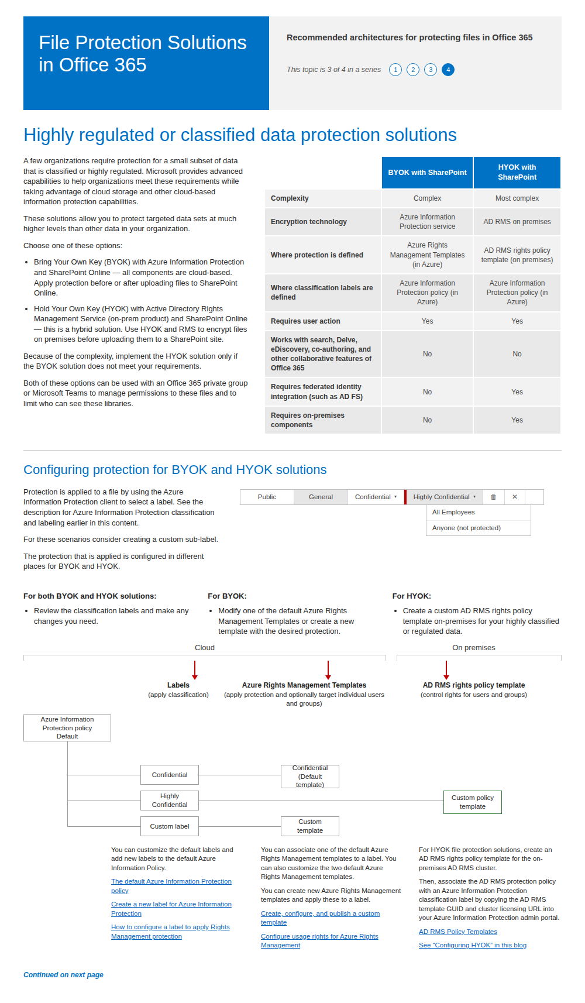File Protection Solutions
in Office 365
Recommended architectures for protecting files in Office 365
This topic is 3 of 4 in a series 1 2 3 4
Highly regulated or classified data protection solutions
A few organizations require protection for a small subset of data that is classified or highly regulated. Microsoft provides advanced capabilities to help organizations meet these requirements while taking advantage of cloud storage and other cloud-based information protection capabilities.
These solutions allow you to protect targeted data sets at much higher levels than other data in your organization.
Choose one of these options:
Bring Your Own Key (BYOK) with Azure Information Protection and SharePoint Online — all components are cloud-based. Apply protection before or after uploading files to SharePoint Online.
Hold Your Own Key (HYOK) with Active Directory Rights Management Service (on-prem product) and SharePoint Online — this is a hybrid solution. Use HYOK and RMS to encrypt files on premises before uploading them to a SharePoint site.
Because of the complexity, implement the HYOK solution only if the BYOK solution does not meet your requirements.
Both of these options can be used with an Office 365 private group or Microsoft Teams to manage permissions to these files and to limit who can see these libraries.
| | BYOK with SharePoint | HYOK with SharePoint |
| --- | --- | --- |
| Complexity | Complex | Most complex |
| Encryption technology | Azure Information Protection service | AD RMS on premises |
| Where protection is defined | Azure Rights Management Templates (in Azure) | AD RMS rights policy template (on premises) |
| Where classification labels are defined | Azure Information Protection policy (in Azure) | Azure Information Protection policy (in Azure) |
| Requires user action | Yes | Yes |
| Works with search, Delve, eDiscovery, co-authoring, and other collaborative features of Office 365 | No | No |
| Requires federated identity integration (such as AD FS) | No | Yes |
| Requires on-premises components | No | Yes |
Configuring protection for BYOK and HYOK solutions
Protection is applied to a file by using the Azure Information Protection client to select a label. See the description for Azure Information Protection classification and labeling earlier in this content.
For these scenarios consider creating a custom sub-label.
The protection that is applied is configured in different places for BYOK and HYOK.
Public
General
Confidential ▾
Highly Confidential ▾
🗑
✕
All Employees
Anyone (not protected)
For both BYOK and HYOK solutions:
Review the classification labels and make any changes you need.
For BYOK:
Modify one of the default Azure Rights Management Templates or create a new template with the desired protection.
For HYOK:
Create a custom AD RMS rights policy template on-premises for your highly classified or regulated data.
Cloud
On premises
Labels (apply classification)
Azure Rights Management Templates (apply protection and optionally target individual users and groups)
AD RMS rights policy template (control rights for users and groups)
Azure Information
Protection policy
Default
Confidential
Highly
Confidential
Custom label
Confidential
(Default template)
Custom template
Custom policy
template
You can customize the default labels and add new labels to the default Azure Information Policy.
The default Azure Information Protection policy
Create a new label for Azure Information Protection
How to configure a label to apply Rights Management protection
You can associate one of the default Azure Rights Management templates to a label. You can also customize the two default Azure Rights Management templates.
You can create new Azure Rights Management templates and apply these to a label.
Create, configure, and publish a custom template
Configure usage rights for Azure Rights Management
For HYOK file protection solutions, create an AD RMS rights policy template for the on-premises AD RMS cluster.
Then, associate the AD RMS protection policy with an Azure Information Protection classification label by copying the AD RMS template GUID and cluster licensing URL into your Azure Information Protection admin portal.
AD RMS Policy Templates
See “Configuring HYOK” in this blog
Continued on next page